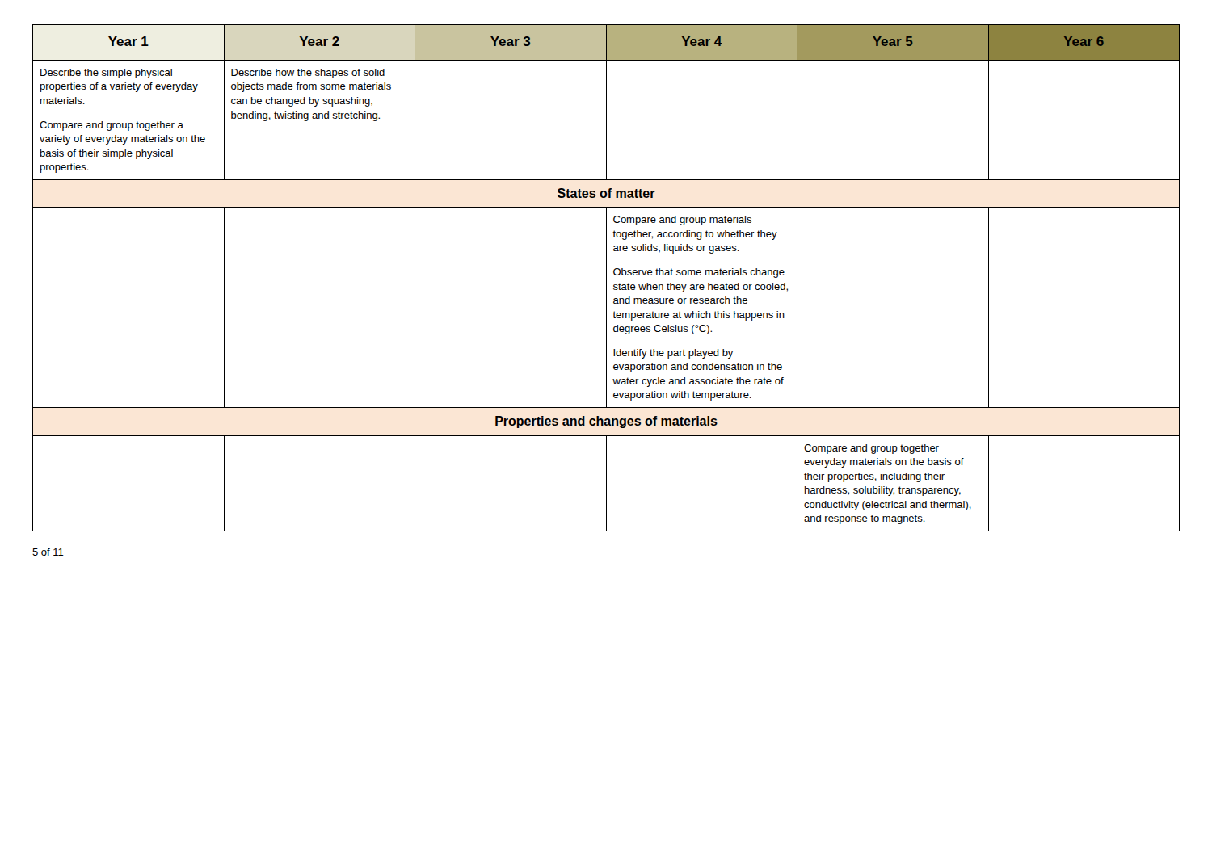| Year 1 | Year 2 | Year 3 | Year 4 | Year 5 | Year 6 |
| --- | --- | --- | --- | --- | --- |
| Describe the simple physical properties of a variety of everyday materials. Compare and group together a variety of everyday materials on the basis of their simple physical properties. | Describe how the shapes of solid objects made from some materials can be changed by squashing, bending, twisting and stretching. | | | | |
| States of matter |
| | | | Compare and group materials together, according to whether they are solids, liquids or gases. Observe that some materials change state when they are heated or cooled, and measure or research the temperature at which this happens in degrees Celsius (°C). Identify the part played by evaporation and condensation in the water cycle and associate the rate of evaporation with temperature. | | |
| Properties and changes of materials |
| | | | | Compare and group together everyday materials on the basis of their properties, including their hardness, solubility, transparency, conductivity (electrical and thermal), and response to magnets. | |
5 of 11